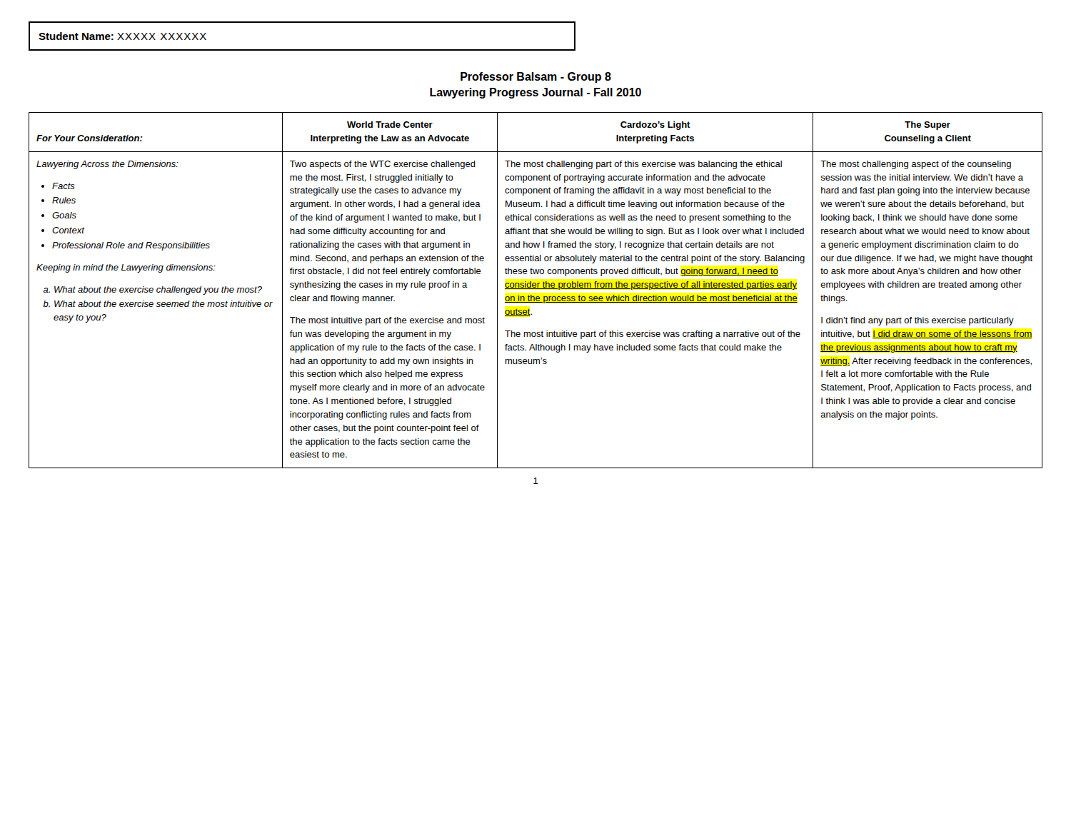Student Name: XXXXX XXXXXX
Professor Balsam - Group 8
Lawyering Progress Journal - Fall 2010
| For Your Consideration: | World Trade Center Interpreting the Law as an Advocate | Cardozo’s Light Interpreting Facts | The Super Counseling a Client |
| --- | --- | --- | --- |
| Lawyering Across the Dimensions: Facts Rules Goals Context Professional Role and Responsibilities Keeping in mind the Lawyering dimensions: What about the exercise challenged you the most? What about the exercise seemed the most intuitive or easy to you? | Two aspects of the WTC exercise challenged me the most. First, I struggled initially to strategically use the cases to advance my argument. In other words, I had a general idea of the kind of argument I wanted to make, but I had some difficulty accounting for and rationalizing the cases with that argument in mind. Second, and perhaps an extension of the first obstacle, I did not feel entirely comfortable synthesizing the cases in my rule proof in a clear and flowing manner. The most intuitive part of the exercise and most fun was developing the argument in my application of my rule to the facts of the case. I had an opportunity to add my own insights in this section which also helped me express myself more clearly and in more of an advocate tone. As I mentioned before, I struggled incorporating conflicting rules and facts from other cases, but the point counter-point feel of the application to the facts section came the easiest to me. | The most challenging part of this exercise was balancing the ethical component of portraying accurate information and the advocate component of framing the affidavit in a way most beneficial to the Museum. I had a difficult time leaving out information because of the ethical considerations as well as the need to present something to the affiant that she would be willing to sign. But as I look over what I included and how I framed the story, I recognize that certain details are not essential or absolutely material to the central point of the story. Balancing these two components proved difficult, but going forward, I need to consider the problem from the perspective of all interested parties early on in the process to see which direction would be most beneficial at the outset . The most intuitive part of this exercise was crafting a narrative out of the facts. Although I may have included some facts that could make the museum’s | The most challenging aspect of the counseling session was the initial interview. We didn’t have a hard and fast plan going into the interview because we weren’t sure about the details beforehand, but looking back, I think we should have done some research about what we would need to know about a generic employment discrimination claim to do our due diligence. If we had, we might have thought to ask more about Anya’s children and how other employees with children are treated among other things. I didn’t find any part of this exercise particularly intuitive, but I did draw on some of the lessons from the previous assignments about how to craft my writing. After receiving feedback in the conferences, I felt a lot more comfortable with the Rule Statement, Proof, Application to Facts process, and I think I was able to provide a clear and concise analysis on the major points. |
1